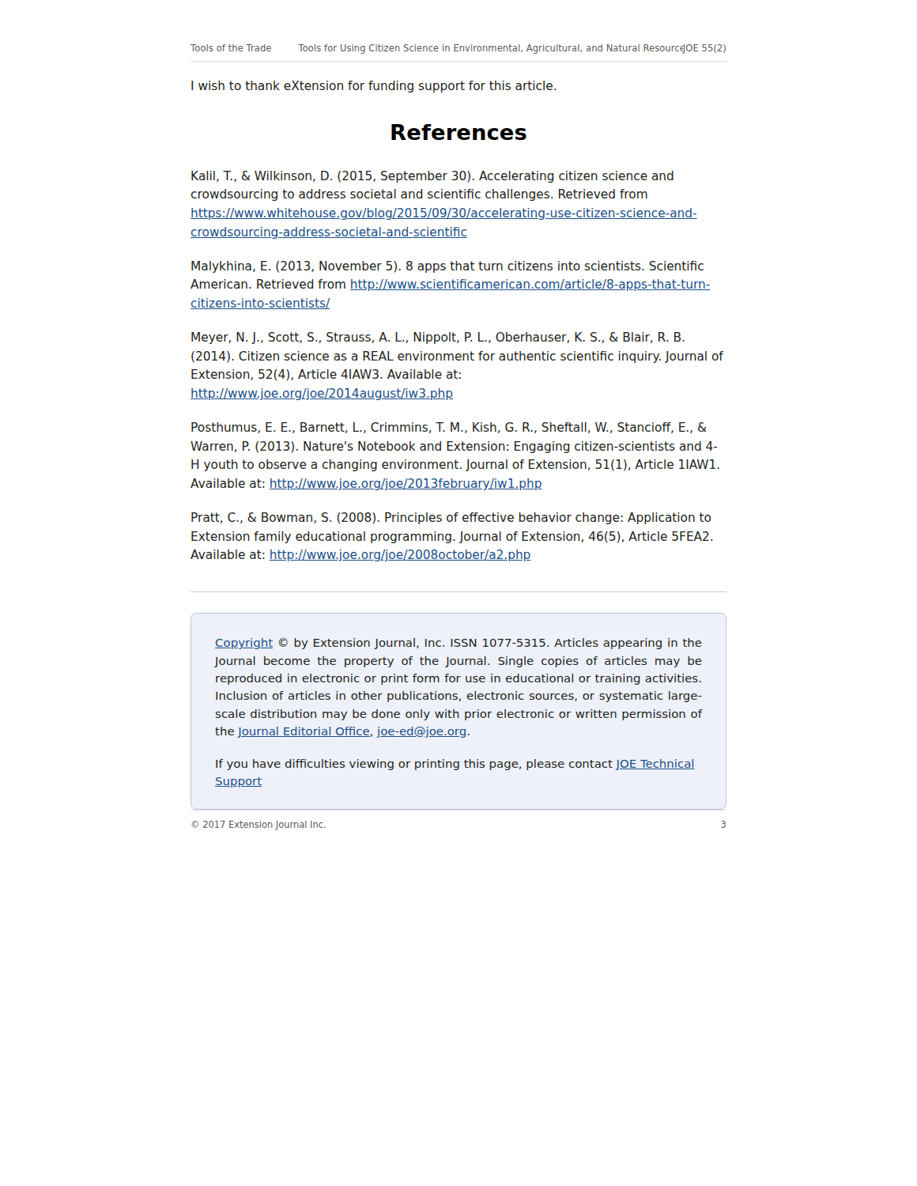Tools of the Trade Tools for Using Citizen Science in Environmental, Agricultural, and Natural Resources Extension Programs JOE 55(2)
I wish to thank eXtension for funding support for this article.
References
Kalil, T., & Wilkinson, D. (2015, September 30). Accelerating citizen science and crowdsourcing to address societal and scientific challenges. Retrieved from https://www.whitehouse.gov/blog/2015/09/30/accelerating-use-citizen-science-and-crowdsourcing-address-societal-and-scientific
Malykhina, E. (2013, November 5). 8 apps that turn citizens into scientists. Scientific American. Retrieved from http://www.scientificamerican.com/article/8-apps-that-turn-citizens-into-scientists/
Meyer, N. J., Scott, S., Strauss, A. L., Nippolt, P. L., Oberhauser, K. S., & Blair, R. B. (2014). Citizen science as a REAL environment for authentic scientific inquiry. Journal of Extension, 52(4), Article 4IAW3. Available at: http://www.joe.org/joe/2014august/iw3.php
Posthumus, E. E., Barnett, L., Crimmins, T. M., Kish, G. R., Sheftall, W., Stancioff, E., & Warren, P. (2013). Nature's Notebook and Extension: Engaging citizen-scientists and 4-H youth to observe a changing environment. Journal of Extension, 51(1), Article 1IAW1. Available at: http://www.joe.org/joe/2013february/iw1.php
Pratt, C., & Bowman, S. (2008). Principles of effective behavior change: Application to Extension family educational programming. Journal of Extension, 46(5), Article 5FEA2. Available at: http://www.joe.org/joe/2008october/a2.php
Copyright © by Extension Journal, Inc. ISSN 1077-5315. Articles appearing in the Journal become the property of the Journal. Single copies of articles may be reproduced in electronic or print form for use in educational or training activities. Inclusion of articles in other publications, electronic sources, or systematic large-scale distribution may be done only with prior electronic or written permission of the Journal Editorial Office, joe-ed@joe.org.
If you have difficulties viewing or printing this page, please contact JOE Technical Support
© 2017 Extension Journal Inc. 3